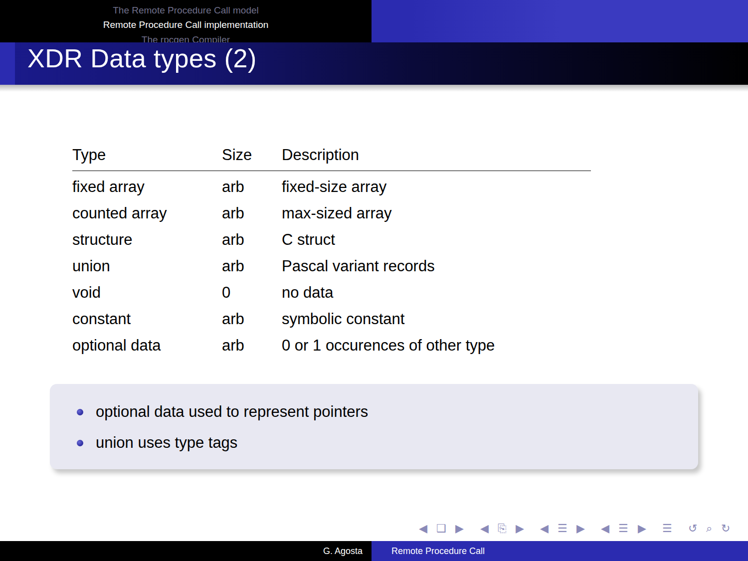The Remote Procedure Call model
Remote Procedure Call implementation
The rpcgen Compiler
XDR Data types (2)
| Type | Size | Description |
| --- | --- | --- |
| fixed array | arb | fixed-size array |
| counted array | arb | max-sized array |
| structure | arb | C struct |
| union | arb | Pascal variant records |
| void | 0 | no data |
| constant | arb | symbolic constant |
| optional data | arb | 0 or 1 occurences of other type |
optional data used to represent pointers
union uses type tags
◀ ❑ ▶ ◀ ⎘ ▶ ◀ ☰ ▶ ◀ ☰ ▶ ☰ ↺ ⌕ ↻
G. Agosta
Remote Procedure Call